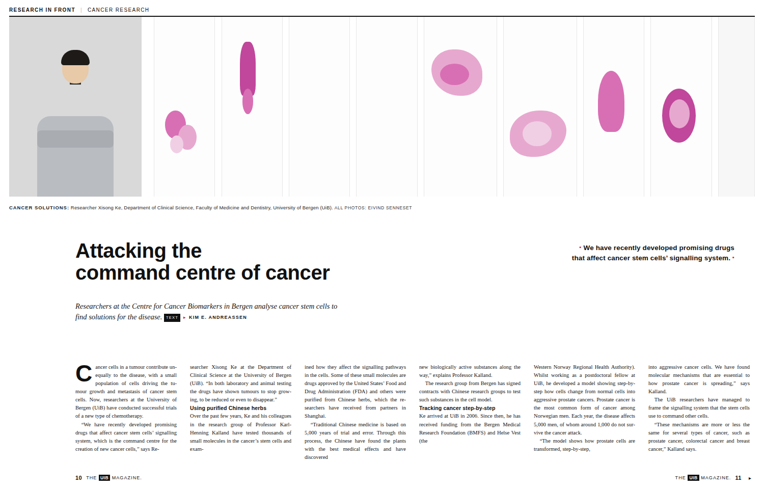Research in front | Cancer research
Cancer solutions: Researcher Xisong Ke, Department of Clinical Science, Faculty of Medicine and Dentistry, University of Bergen (UiB). All photos: Eivind Senneset
Attacking the
command centre of cancer
Researchers at the Centre for Cancer Biomarkers in Bergen analyse cancer stem cells to find solutions for the disease. Text ▸ Kim E. Andreassen
▪ We have recently developed promising drugs that affect cancer stem cells’ signalling system. ▪
Cancer cells in a tumour contribute unequally to the disease, with a small population of cells driving the tumour growth and metastasis of cancer stem cells. Now, researchers at the University of Bergen (UiB) have conducted successful trials of a new type of chemotherapy.
“We have recently developed promising drugs that affect cancer stem cells’ signalling system, which is the command centre for the creation of new cancer cells,” says Re-
searcher Xisong Ke at the Department of Clinical Science at the University of Bergen (UiB). “In both laboratory and animal testing the drugs have shown tumours to stop growing, to be reduced or even to disappear.”
Using purified Chinese herbs
Over the past few years, Ke and his colleagues in the research group of Professor Karl-Henning Kalland have tested thousands of small molecules in the cancer’s stem cells and exam-
ined how they affect the signalling pathways in the cells. Some of these small molecules are drugs approved by the United States’ Food and Drug Administration (FDA) and others were purified from Chinese herbs, which the researchers have received from partners in Shanghai.
“Traditional Chinese medicine is based on 5,000 years of trial and error. Through this process, the Chinese have found the plants with the best medical effects and have discovered
new biologically active substances along the way,” explains Professor Kalland.
The research group from Bergen has signed contracts with Chinese research groups to test such substances in the cell model.
Tracking cancer step-by-step
Ke arrived at UiB in 2006. Since then, he has received funding from the Bergen Medical Research Foundation (BMFS) and Helse Vest (the
Western Norway Regional Health Authority). Whilst working as a postdoctoral fellow at UiB, he developed a model showing step-by-step how cells change from normal cells into aggressive prostate cancers. Prostate cancer is the most common form of cancer among Norwegian men. Each year, the disease affects 5,000 men, of whom around 1,000 do not survive the cancer attack.
“The model shows how prostate cells are transformed, step-by-step,
into aggressive cancer cells. We have found molecular mechanisms that are essential to how prostate cancer is spreading,” says Kalland.
The UiB researchers have managed to frame the signalling system that the stem cells use to command other cells.
“These mechanisms are more or less the same for several types of cancer, such as prostate cancer, colorectal cancer and breast cancer,” Kalland says.
10 The UiB Magazine.
The UiB Magazine. 11 ▸